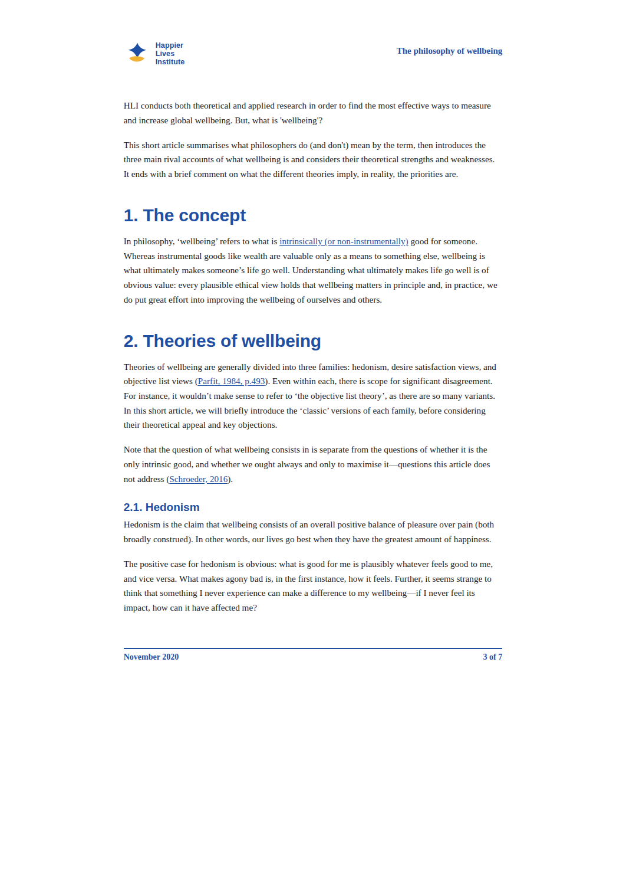Happier
Lives
Institute
The philosophy of wellbeing
HLI conducts both theoretical and applied research in order to find the most effective ways to measure and increase global wellbeing. But, what is 'wellbeing'?
This short article summarises what philosophers do (and don't) mean by the term, then introduces the three main rival accounts of what wellbeing is and considers their theoretical strengths and weaknesses. It ends with a brief comment on what the different theories imply, in reality, the priorities are.
1. The concept
In philosophy, ‘wellbeing’ refers to what is intrinsically (or non-instrumentally) good for someone. Whereas instrumental goods like wealth are valuable only as a means to something else, wellbeing is what ultimately makes someone’s life go well. Understanding what ultimately makes life go well is of obvious value: every plausible ethical view holds that wellbeing matters in principle and, in practice, we do put great effort into improving the wellbeing of ourselves and others.
2. Theories of wellbeing
Theories of wellbeing are generally divided into three families: hedonism, desire satisfaction views, and objective list views (Parfit, 1984, p.493). Even within each, there is scope for significant disagreement. For instance, it wouldn’t make sense to refer to ‘the objective list theory’, as there are so many variants. In this short article, we will briefly introduce the ‘classic’ versions of each family, before considering their theoretical appeal and key objections.
Note that the question of what wellbeing consists in is separate from the questions of whether it is the only intrinsic good, and whether we ought always and only to maximise it—questions this article does not address (Schroeder, 2016).
2.1. Hedonism
Hedonism is the claim that wellbeing consists of an overall positive balance of pleasure over pain (both broadly construed). In other words, our lives go best when they have the greatest amount of happiness.
The positive case for hedonism is obvious: what is good for me is plausibly whatever feels good to me, and vice versa. What makes agony bad is, in the first instance, how it feels. Further, it seems strange to think that something I never experience can make a difference to my wellbeing—if I never feel its impact, how can it have affected me?
November 2020 3 of 7